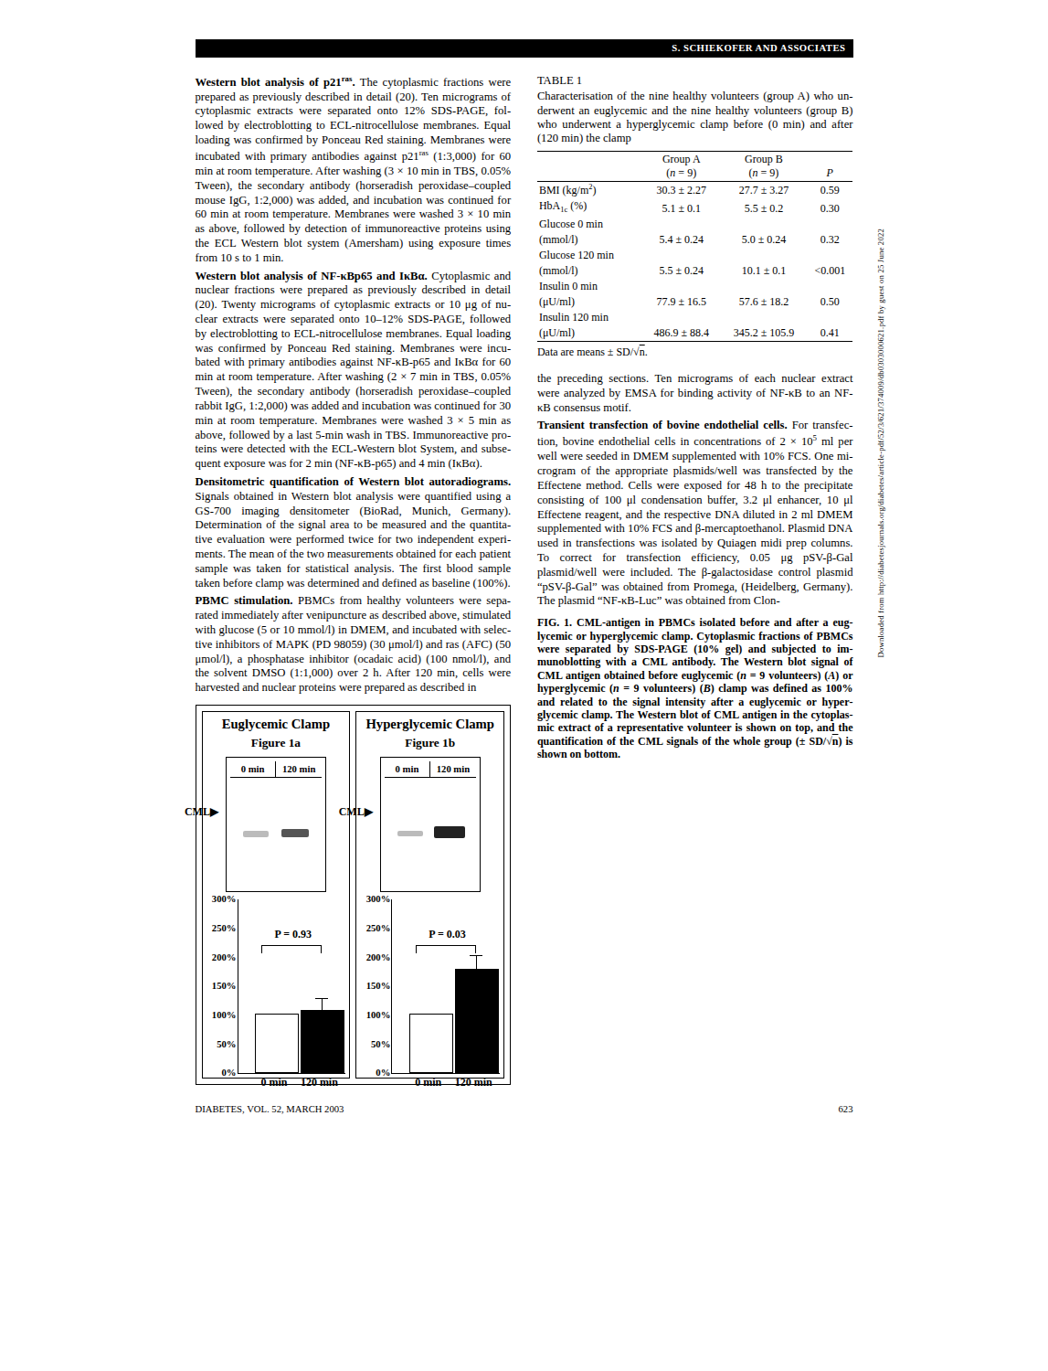S. SCHIEKOFER AND ASSOCIATES
Downloaded from http://diabetesjournals.org/diabetes/article-pdf/52/3/621/374009/db0303000621.pdf by guest on 25 June 2022
Western blot analysis of p21ras. The cytoplasmic fractions were prepared as previously described in detail (20). Ten micrograms of cytoplasmic extracts were separated onto 12% SDS-PAGE, followed by electroblotting to ECL-nitrocellulose membranes. Equal loading was confirmed by Ponceau Red staining. Membranes were incubated with primary antibodies against p21ras (1:3,000) for 60 min at room temperature. After washing (3 × 10 min in TBS, 0.05% Tween), the secondary antibody (horseradish peroxidase–coupled mouse IgG, 1:2,000) was added, and incubation was continued for 60 min at room temperature. Membranes were washed 3 × 10 min as above, followed by detection of immunoreactive proteins using the ECL Western blot system (Amersham) using exposure times from 10 s to 1 min.
Western blot analysis of NF-κBp65 and IκBα. Cytoplasmic and nuclear fractions were prepared as previously described in detail (20). Twenty micrograms of cytoplasmic extracts or 10 μg of nuclear extracts were separated onto 10–12% SDS-PAGE, followed by electroblotting to ECL-nitrocellulose membranes. Equal loading was confirmed by Ponceau Red staining. Membranes were incubated with primary antibodies against NF-κB-p65 and IκBα for 60 min at room temperature. After washing (2 × 7 min in TBS, 0.05% Tween), the secondary antibody (horseradish peroxidase–coupled rabbit IgG, 1:2,000) was added and incubation was continued for 30 min at room temperature. Membranes were washed 3 × 5 min as above, followed by a last 5-min wash in TBS. Immunoreactive proteins were detected with the ECL-Western blot System, and subsequent exposure was for 2 min (NF-κB-p65) and 4 min (IκBα).
Densitometric quantification of Western blot autoradiograms. Signals obtained in Western blot analysis were quantified using a GS-700 imaging densitometer (BioRad, Munich, Germany). Determination of the signal area to be measured and the quantitative evaluation were performed twice for two independent experiments. The mean of the two measurements obtained for each patient sample was taken for statistical analysis. The first blood sample taken before clamp was determined and defined as baseline (100%).
PBMC stimulation. PBMCs from healthy volunteers were separated immediately after venipuncture as described above, stimulated with glucose (5 or 10 mmol/l) in DMEM, and incubated with selective inhibitors of MAPK (PD 98059) (30 μmol/l) and ras (AFC) (50 μmol/l), a phosphatase inhibitor (ocadaic acid) (100 nmol/l), and the solvent DMSO (1:1,000) over 2 h. After 120 min, cells were harvested and nuclear proteins were prepared as described in
Euglycemic Clamp
Figure 1a
CML▶
0 min
120 min
300%
250%
200%
150%
100%
50%
0%
P = 0.93
0 min
120 min
Hyperglycemic Clamp
Figure 1b
CML▶
0 min
120 min
300%
250%
200%
150%
100%
50%
0%
P = 0.03
0 min
120 min
TABLE 1
Characterisation of the nine healthy volunteers (group A) who underwent an euglycemic and the nine healthy volunteers (group B) who underwent a hyperglycemic clamp before (0 min) and after (120 min) the clamp
| | Group A ( n = 9) | Group B ( n = 9) | P |
| --- | --- | --- | --- |
| BMI (kg/m 2 ) | 30.3 ± 2.27 | 27.7 ± 3.27 | 0.59 |
| HbA 1c (%) | 5.1 ± 0.1 | 5.5 ± 0.2 | 0.30 |
| Glucose 0 min | | | |
| (mmol/l) | 5.4 ± 0.24 | 5.0 ± 0.24 | 0.32 |
| Glucose 120 min | | | |
| (mmol/l) | 5.5 ± 0.24 | 10.1 ± 0.1 | <0.001 |
| Insulin 0 min | | | |
| (μU/ml) | 77.9 ± 16.5 | 57.6 ± 18.2 | 0.50 |
| Insulin 120 min | | | |
| (μU/ml) | 486.9 ± 88.4 | 345.2 ± 105.9 | 0.41 |
Data are means ± SD/√n.
the preceding sections. Ten micrograms of each nuclear extract were analyzed by EMSA for binding activity of NF-κB to an NF-κB consensus motif.
Transient transfection of bovine endothelial cells. For transfection, bovine endothelial cells in concentrations of 2 × 105 ml per well were seeded in DMEM supplemented with 10% FCS. One microgram of the appropriate plasmids/well was transfected by the Effectene method. Cells were exposed for 48 h to the precipitate consisting of 100 μl condensation buffer, 3.2 μl enhancer, 10 μl Effectene reagent, and the respective DNA diluted in 2 ml DMEM supplemented with 10% FCS and β-mercaptoethanol. Plasmid DNA used in transfections was isolated by Quiagen midi prep columns. To correct for transfection efficiency, 0.05 μg pSV-β-Gal plasmid/well were included. The β-galactosidase control plasmid “pSV-β-Gal” was obtained from Promega, (Heidelberg, Germany). The plasmid “NF-κB-Luc” was obtained from Clon-
FIG. 1. CML-antigen in PBMCs isolated before and after a euglycemic or hyperglycemic clamp. Cytoplasmic fractions of PBMCs were separated by SDS-PAGE (10% gel) and subjected to immunoblotting with a CML antibody. The Western blot signal of CML antigen obtained before euglycemic (n = 9 volunteers) (A) or hyperglycemic (n = 9 volunteers) (B) clamp was defined as 100% and related to the signal intensity after a euglycemic or hyperglycemic clamp. The Western blot of CML antigen in the cytoplasmic extract of a representative volunteer is shown on top, and the quantification of the CML signals of the whole group (± SD/√n) is shown on bottom.
DIABETES, VOL. 52, MARCH 2003
623